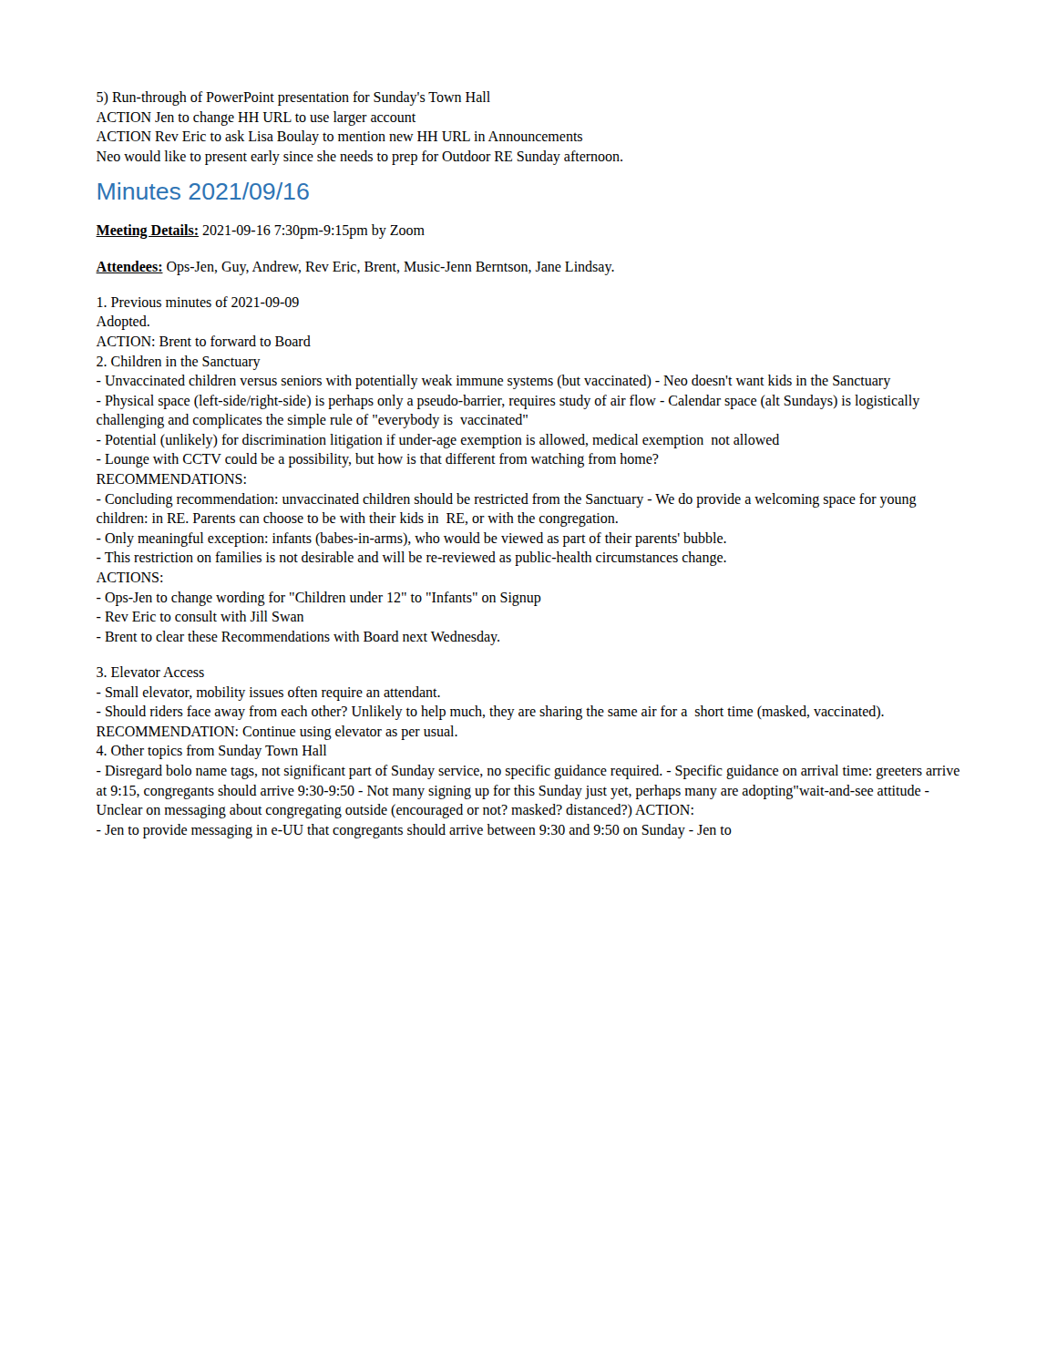5) Run-through of PowerPoint presentation for Sunday's Town Hall
ACTION Jen to change HH URL to use larger account
ACTION Rev Eric to ask Lisa Boulay to mention new HH URL in Announcements
Neo would like to present early since she needs to prep for Outdoor RE Sunday afternoon.
Minutes 2021/09/16
Meeting Details: 2021-09-16 7:30pm-9:15pm by Zoom
Attendees: Ops-Jen, Guy, Andrew, Rev Eric, Brent, Music-Jenn Berntson, Jane Lindsay.
1. Previous minutes of 2021-09-09
Adopted.
ACTION: Brent to forward to Board
2. Children in the Sanctuary
- Unvaccinated children versus seniors with potentially weak immune systems (but vaccinated) - Neo doesn't want kids in the Sanctuary
- Physical space (left-side/right-side) is perhaps only a pseudo-barrier, requires study of air flow - Calendar space (alt Sundays) is logistically challenging and complicates the simple rule of "everybody is vaccinated"
- Potential (unlikely) for discrimination litigation if under-age exemption is allowed, medical exemption not allowed
- Lounge with CCTV could be a possibility, but how is that different from watching from home?
RECOMMENDATIONS:
- Concluding recommendation: unvaccinated children should be restricted from the Sanctuary - We do provide a welcoming space for young children: in RE. Parents can choose to be with their kids in RE, or with the congregation.
- Only meaningful exception: infants (babes-in-arms), who would be viewed as part of their parents' bubble.
- This restriction on families is not desirable and will be re-reviewed as public-health circumstances change.
ACTIONS:
- Ops-Jen to change wording for "Children under 12" to "Infants" on Signup
- Rev Eric to consult with Jill Swan
- Brent to clear these Recommendations with Board next Wednesday.
3. Elevator Access
- Small elevator, mobility issues often require an attendant.
- Should riders face away from each other? Unlikely to help much, they are sharing the same air for a short time (masked, vaccinated).
RECOMMENDATION: Continue using elevator as per usual.
4. Other topics from Sunday Town Hall
- Disregard bolo name tags, not significant part of Sunday service, no specific guidance required. - Specific guidance on arrival time: greeters arrive at 9:15, congregants should arrive 9:30-9:50 - Not many signing up for this Sunday just yet, perhaps many are adopting"wait-and-see attitude - Unclear on messaging about congregating outside (encouraged or not? masked? distanced?) ACTION:
- Jen to provide messaging in e-UU that congregants should arrive between 9:30 and 9:50 on Sunday - Jen to